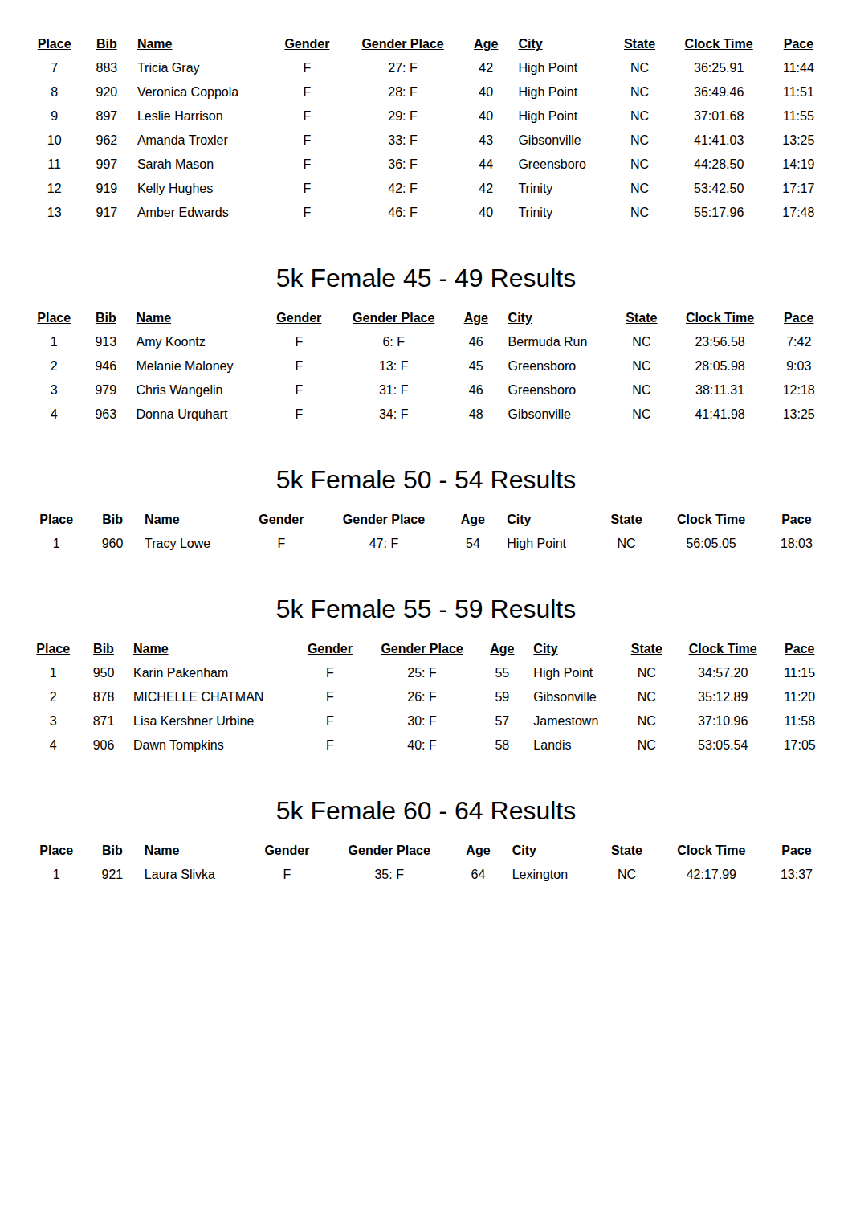| Place | Bib | Name | Gender | Gender Place | Age | City | State | Clock Time | Pace |
| --- | --- | --- | --- | --- | --- | --- | --- | --- | --- |
| 7 | 883 | Tricia Gray | F | 27: F | 42 | High Point | NC | 36:25.91 | 11:44 |
| 8 | 920 | Veronica Coppola | F | 28: F | 40 | High Point | NC | 36:49.46 | 11:51 |
| 9 | 897 | Leslie Harrison | F | 29: F | 40 | High Point | NC | 37:01.68 | 11:55 |
| 10 | 962 | Amanda Troxler | F | 33: F | 43 | Gibsonville | NC | 41:41.03 | 13:25 |
| 11 | 997 | Sarah Mason | F | 36: F | 44 | Greensboro | NC | 44:28.50 | 14:19 |
| 12 | 919 | Kelly Hughes | F | 42: F | 42 | Trinity | NC | 53:42.50 | 17:17 |
| 13 | 917 | Amber Edwards | F | 46: F | 40 | Trinity | NC | 55:17.96 | 17:48 |
5k Female 45 - 49 Results
| Place | Bib | Name | Gender | Gender Place | Age | City | State | Clock Time | Pace |
| --- | --- | --- | --- | --- | --- | --- | --- | --- | --- |
| 1 | 913 | Amy Koontz | F | 6: F | 46 | Bermuda Run | NC | 23:56.58 | 7:42 |
| 2 | 946 | Melanie Maloney | F | 13: F | 45 | Greensboro | NC | 28:05.98 | 9:03 |
| 3 | 979 | Chris Wangelin | F | 31: F | 46 | Greensboro | NC | 38:11.31 | 12:18 |
| 4 | 963 | Donna Urquhart | F | 34: F | 48 | Gibsonville | NC | 41:41.98 | 13:25 |
5k Female 50 - 54 Results
| Place | Bib | Name | Gender | Gender Place | Age | City | State | Clock Time | Pace |
| --- | --- | --- | --- | --- | --- | --- | --- | --- | --- |
| 1 | 960 | Tracy Lowe | F | 47: F | 54 | High Point | NC | 56:05.05 | 18:03 |
5k Female 55 - 59 Results
| Place | Bib | Name | Gender | Gender Place | Age | City | State | Clock Time | Pace |
| --- | --- | --- | --- | --- | --- | --- | --- | --- | --- |
| 1 | 950 | Karin Pakenham | F | 25: F | 55 | High Point | NC | 34:57.20 | 11:15 |
| 2 | 878 | MICHELLE CHATMAN | F | 26: F | 59 | Gibsonville | NC | 35:12.89 | 11:20 |
| 3 | 871 | Lisa Kershner Urbine | F | 30: F | 57 | Jamestown | NC | 37:10.96 | 11:58 |
| 4 | 906 | Dawn Tompkins | F | 40: F | 58 | Landis | NC | 53:05.54 | 17:05 |
5k Female 60 - 64 Results
| Place | Bib | Name | Gender | Gender Place | Age | City | State | Clock Time | Pace |
| --- | --- | --- | --- | --- | --- | --- | --- | --- | --- |
| 1 | 921 | Laura Slivka | F | 35: F | 64 | Lexington | NC | 42:17.99 | 13:37 |